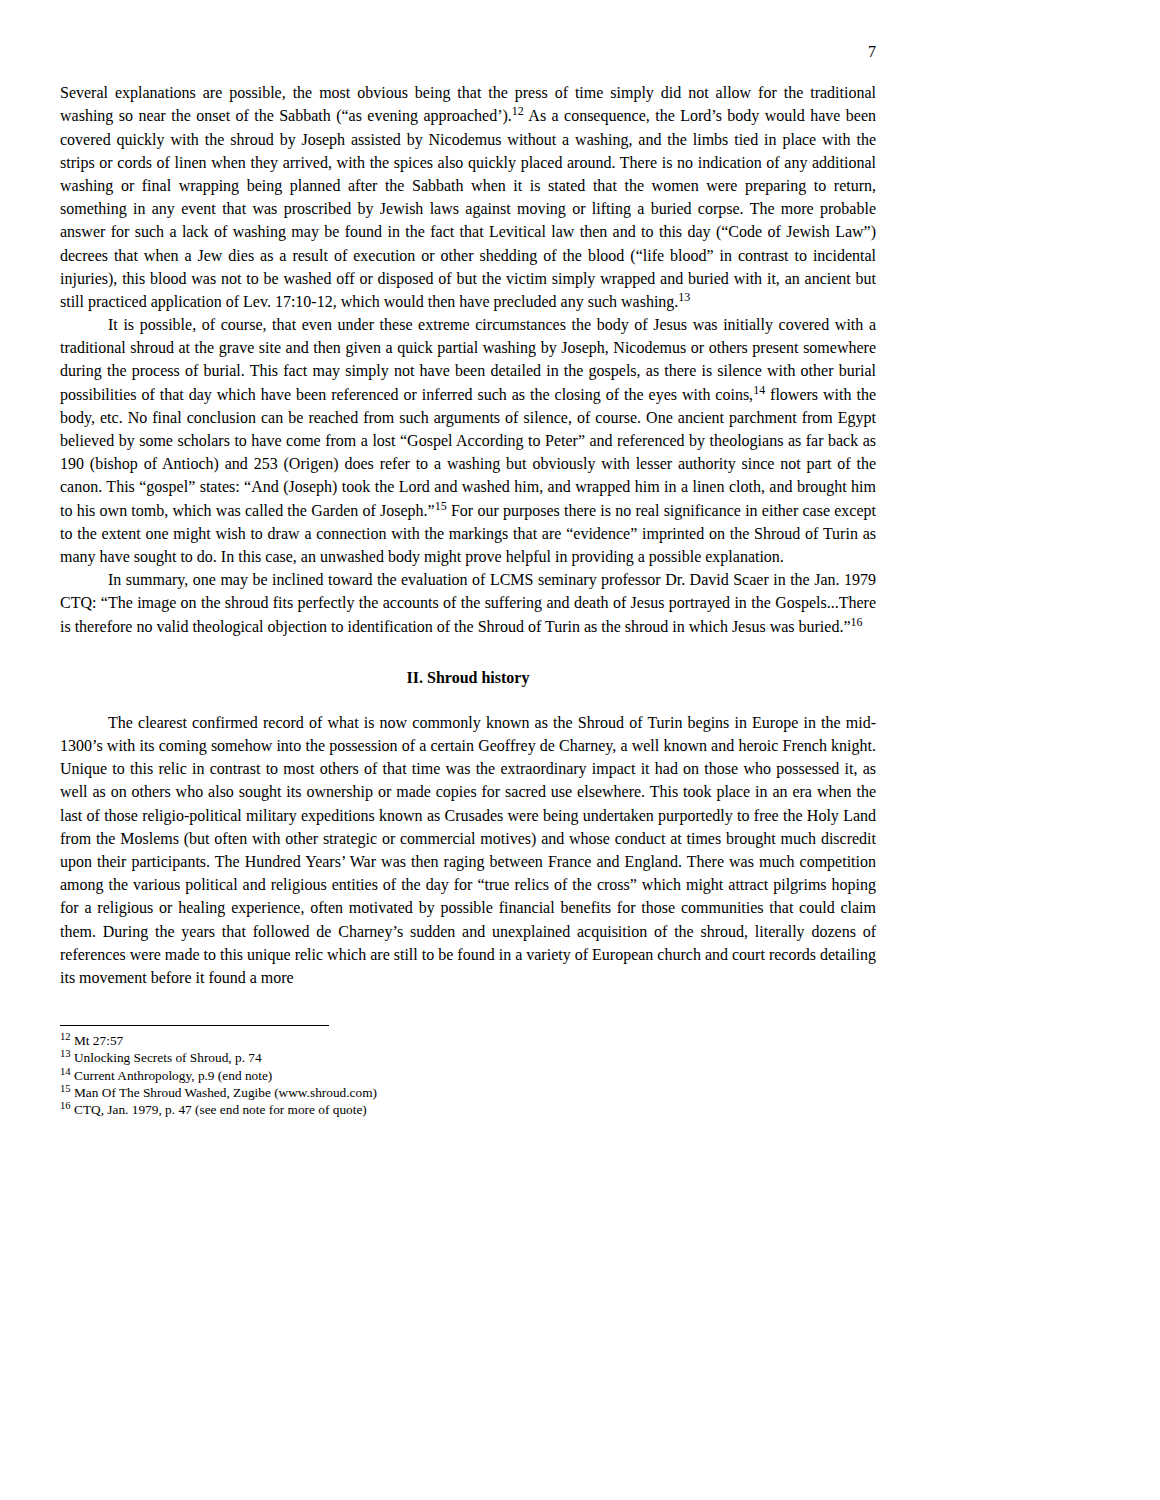7
Several explanations are possible, the most obvious being that the press of time simply did not allow for the traditional washing so near the onset of the Sabbath (“as evening approached’).12 As a consequence, the Lord’s body would have been covered quickly with the shroud by Joseph assisted by Nicodemus without a washing, and the limbs tied in place with the strips or cords of linen when they arrived, with the spices also quickly placed around. There is no indication of any additional washing or final wrapping being planned after the Sabbath when it is stated that the women were preparing to return, something in any event that was proscribed by Jewish laws against moving or lifting a buried corpse. The more probable answer for such a lack of washing may be found in the fact that Levitical law then and to this day (“Code of Jewish Law”) decrees that when a Jew dies as a result of execution or other shedding of the blood (“life blood” in contrast to incidental injuries), this blood was not to be washed off or disposed of but the victim simply wrapped and buried with it, an ancient but still practiced application of Lev. 17:10-12, which would then have precluded any such washing.13
It is possible, of course, that even under these extreme circumstances the body of Jesus was initially covered with a traditional shroud at the grave site and then given a quick partial washing by Joseph, Nicodemus or others present somewhere during the process of burial. This fact may simply not have been detailed in the gospels, as there is silence with other burial possibilities of that day which have been referenced or inferred such as the closing of the eyes with coins,14 flowers with the body, etc. No final conclusion can be reached from such arguments of silence, of course. One ancient parchment from Egypt believed by some scholars to have come from a lost “Gospel According to Peter” and referenced by theologians as far back as 190 (bishop of Antioch) and 253 (Origen) does refer to a washing but obviously with lesser authority since not part of the canon. This “gospel” states: “And (Joseph) took the Lord and washed him, and wrapped him in a linen cloth, and brought him to his own tomb, which was called the Garden of Joseph.”15 For our purposes there is no real significance in either case except to the extent one might wish to draw a connection with the markings that are “evidence” imprinted on the Shroud of Turin as many have sought to do. In this case, an unwashed body might prove helpful in providing a possible explanation.
In summary, one may be inclined toward the evaluation of LCMS seminary professor Dr. David Scaer in the Jan. 1979 CTQ: “The image on the shroud fits perfectly the accounts of the suffering and death of Jesus portrayed in the Gospels...There is therefore no valid theological objection to identification of the Shroud of Turin as the shroud in which Jesus was buried.”16
II. Shroud history
The clearest confirmed record of what is now commonly known as the Shroud of Turin begins in Europe in the mid-1300’s with its coming somehow into the possession of a certain Geoffrey de Charney, a well known and heroic French knight. Unique to this relic in contrast to most others of that time was the extraordinary impact it had on those who possessed it, as well as on others who also sought its ownership or made copies for sacred use elsewhere. This took place in an era when the last of those religio-political military expeditions known as Crusades were being undertaken purportedly to free the Holy Land from the Moslems (but often with other strategic or commercial motives) and whose conduct at times brought much discredit upon their participants. The Hundred Years’ War was then raging between France and England. There was much competition among the various political and religious entities of the day for “true relics of the cross” which might attract pilgrims hoping for a religious or healing experience, often motivated by possible financial benefits for those communities that could claim them. During the years that followed de Charney’s sudden and unexplained acquisition of the shroud, literally dozens of references were made to this unique relic which are still to be found in a variety of European church and court records detailing its movement before it found a more
12 Mt 27:57
13 Unlocking Secrets of Shroud, p. 74
14 Current Anthropology, p.9 (end note)
15 Man Of The Shroud Washed, Zugibe (www.shroud.com)
16 CTQ, Jan. 1979, p. 47 (see end note for more of quote)